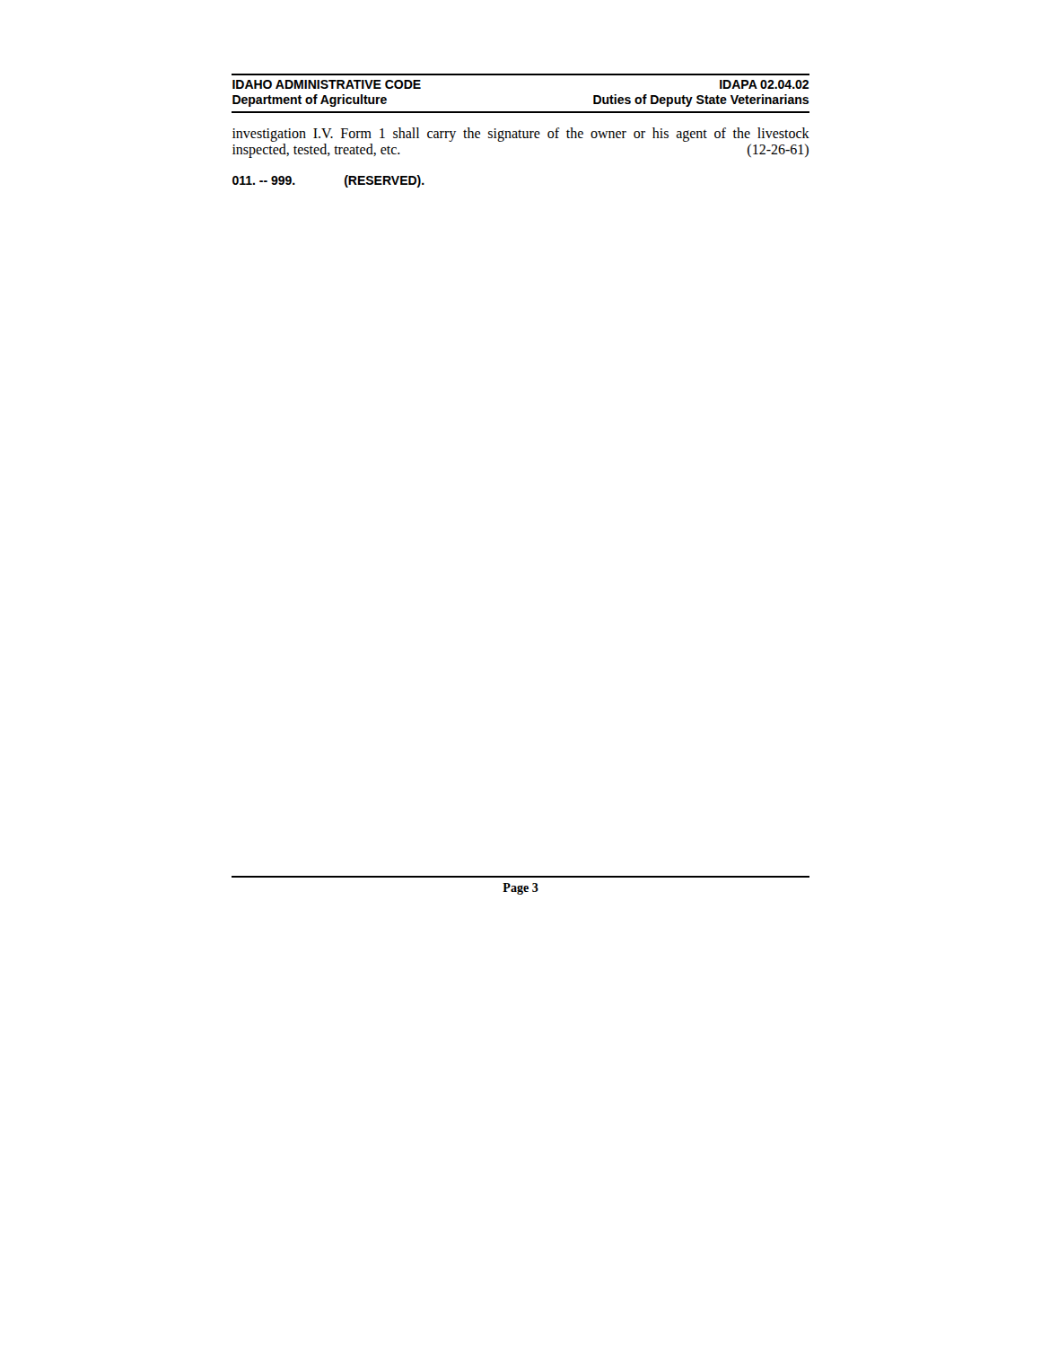IDAHO ADMINISTRATIVE CODE IDAPA 02.04.02
Department of Agriculture Duties of Deputy State Veterinarians
investigation I.V. Form 1 shall carry the signature of the owner or his agent of the livestock inspected, tested, treated, etc.(12-26-61)
011. -- 999.(RESERVED).
Page 3